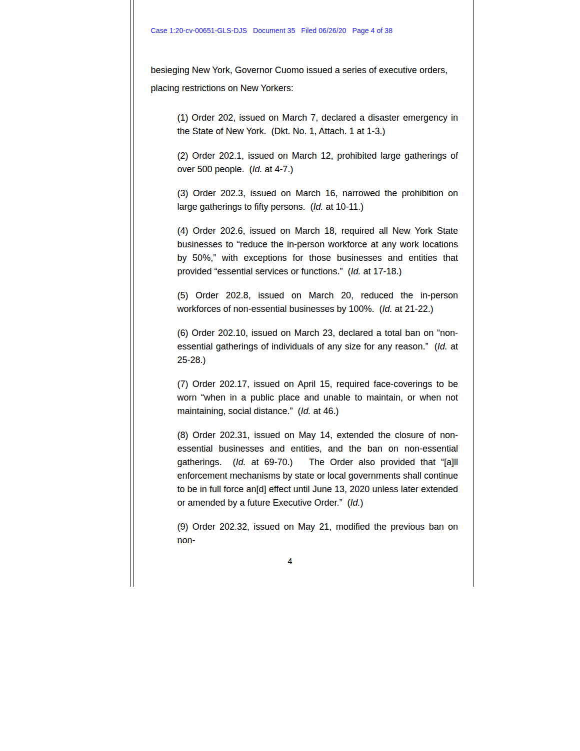Case 1:20-cv-00651-GLS-DJS Document 35 Filed 06/26/20 Page 4 of 38
besieging New York, Governor Cuomo issued a series of executive orders, placing restrictions on New Yorkers:
(1) Order 202, issued on March 7, declared a disaster emergency in the State of New York. (Dkt. No. 1, Attach. 1 at 1-3.)
(2) Order 202.1, issued on March 12, prohibited large gatherings of over 500 people. (Id. at 4-7.)
(3) Order 202.3, issued on March 16, narrowed the prohibition on large gatherings to fifty persons. (Id. at 10-11.)
(4) Order 202.6, issued on March 18, required all New York State businesses to “reduce the in-person workforce at any work locations by 50%,” with exceptions for those businesses and entities that provided “essential services or functions.” (Id. at 17-18.)
(5) Order 202.8, issued on March 20, reduced the in-person workforces of non-essential businesses by 100%. (Id. at 21-22.)
(6) Order 202.10, issued on March 23, declared a total ban on “non-essential gatherings of individuals of any size for any reason.” (Id. at 25-28.)
(7) Order 202.17, issued on April 15, required face-coverings to be worn “when in a public place and unable to maintain, or when not maintaining, social distance.” (Id. at 46.)
(8) Order 202.31, issued on May 14, extended the closure of non-essential businesses and entities, and the ban on non-essential gatherings. (Id. at 69-70.) The Order also provided that “[a]ll enforcement mechanisms by state or local governments shall continue to be in full force an[d] effect until June 13, 2020 unless later extended or amended by a future Executive Order.” (Id.)
(9) Order 202.32, issued on May 21, modified the previous ban on non-
4